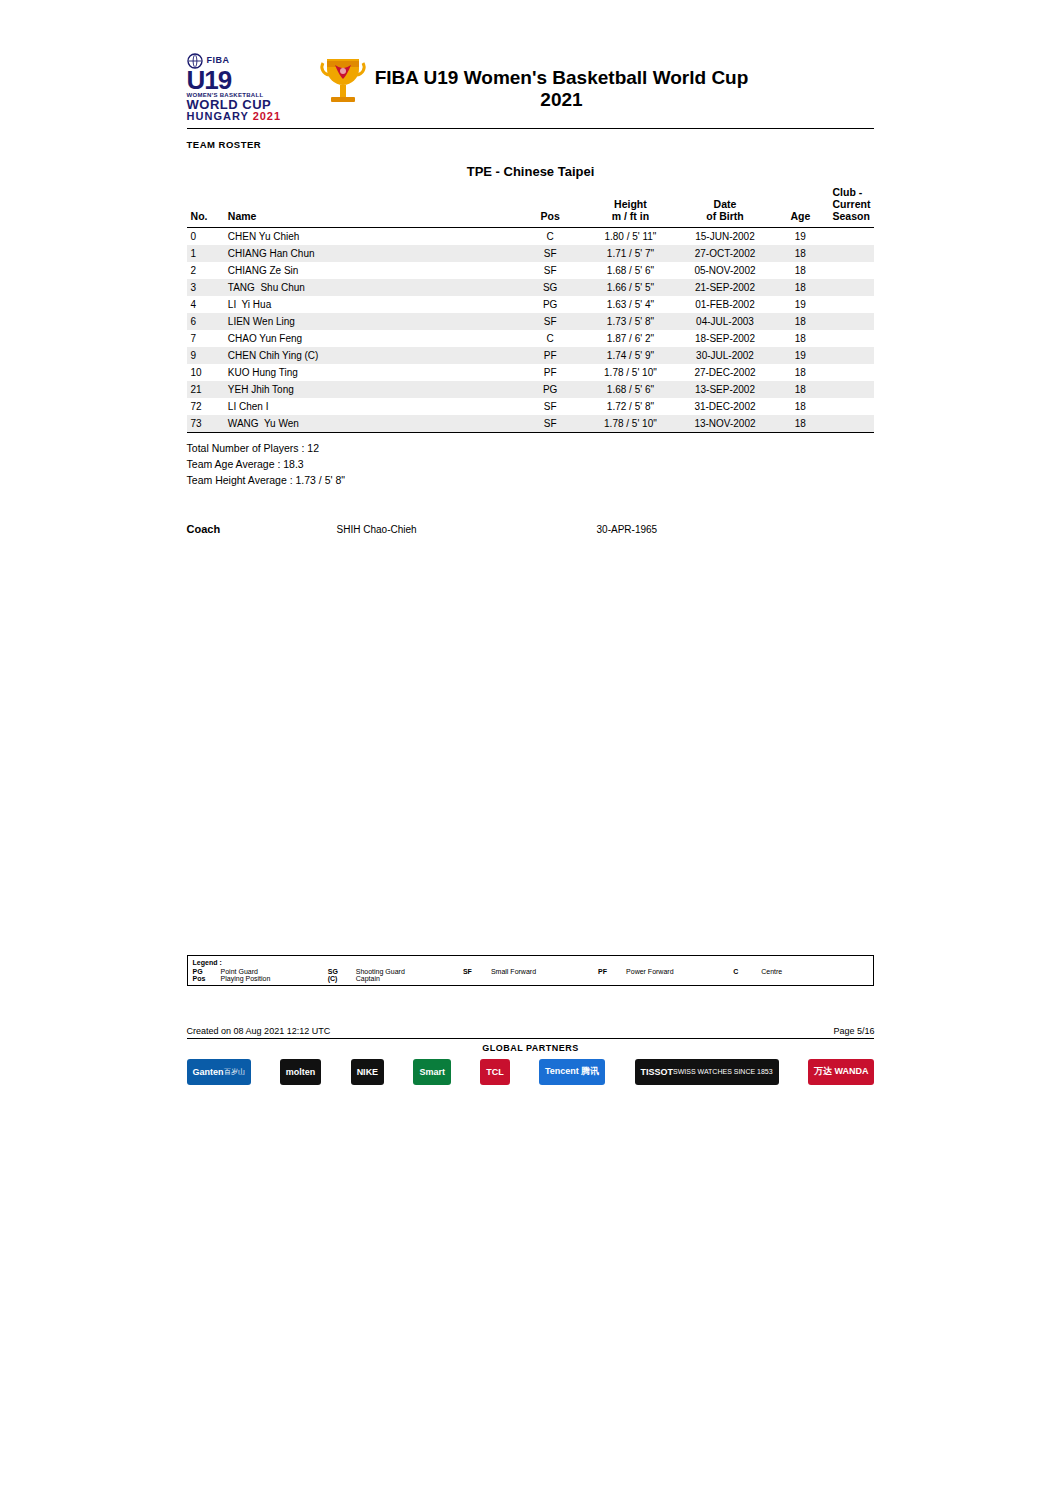FIBA
U19
WOMEN'S BASKETBALL
WORLD CUP
HUNGARY 2021
FIBA U19 Women's Basketball World Cup 2021
TEAM ROSTER
TPE - Chinese Taipei
| No. | Name | Pos | Height m / ft in | Date of Birth | Age | Club - Current Season |
| --- | --- | --- | --- | --- | --- | --- |
| 0 | CHEN Yu Chieh | C | 1.80 / 5' 11" | 15-JUN-2002 | 19 | |
| 1 | CHIANG Han Chun | SF | 1.71 / 5' 7" | 27-OCT-2002 | 18 | |
| 2 | CHIANG Ze Sin | SF | 1.68 / 5' 6" | 05-NOV-2002 | 18 | |
| 3 | TANG Shu Chun | SG | 1.66 / 5' 5" | 21-SEP-2002 | 18 | |
| 4 | LI Yi Hua | PG | 1.63 / 5' 4" | 01-FEB-2002 | 19 | |
| 6 | LIEN Wen Ling | SF | 1.73 / 5' 8" | 04-JUL-2003 | 18 | |
| 7 | CHAO Yun Feng | C | 1.87 / 6' 2" | 18-SEP-2002 | 18 | |
| 9 | CHEN Chih Ying (C) | PF | 1.74 / 5' 9" | 30-JUL-2002 | 19 | |
| 10 | KUO Hung Ting | PF | 1.78 / 5' 10" | 27-DEC-2002 | 18 | |
| 21 | YEH Jhih Tong | PG | 1.68 / 5' 6" | 13-SEP-2002 | 18 | |
| 72 | LI Chen I | SF | 1.72 / 5' 8" | 31-DEC-2002 | 18 | |
| 73 | WANG Yu Wen | SF | 1.78 / 5' 10" | 13-NOV-2002 | 18 | |
Total Number of Players : 12
Team Age Average : 18.3
Team Height Average : 1.73 / 5' 8"
Coach
SHIH Chao-Chieh
30-APR-1965
Legend :
PG Point Guard
SG Shooting Guard
SF Small Forward
PF Power Forward
CCentre
Pos Playing Position
(C) Captain
Created on 08 Aug 2021 12:12 UTC
Page 5/16
GLOBAL PARTNERS
Ganten百岁山
molten
NIKE
Smart
TCL
Tencent 腾讯
TISSOTSWISS WATCHES SINCE 1853
万达 WANDA